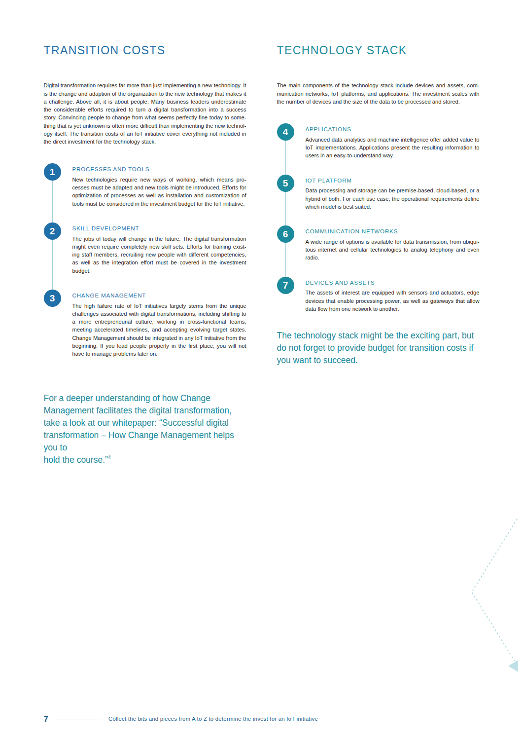Transition Costs
Digital transformation requires far more than just implementing a new technology. It is the change and adaption of the organization to the new technology that makes it a challenge. Above all, it is about people. Many business leaders underestimate the considerable efforts required to turn a digital transformation into a success story. Convincing people to change from what seems perfectly fine today to something that is yet unknown is often more difficult than implementing the new technology itself. The transition costs of an IoT initiative cover everything not included in the direct investment for the technology stack.
1
Processes and Tools
New technologies require new ways of working, which means processes must be adapted and new tools might be introduced. Efforts for optimization of processes as well as installation and customization of tools must be considered in the investment budget for the IoT initiative.
2
Skill Development
The jobs of today will change in the future. The digital transformation might even require completely new skill sets. Efforts for training existing staff members, recruiting new people with different competencies, as well as the integration effort must be covered in the investment budget.
3
Change Management
The high failure rate of IoT initiatives largely stems from the unique challenges associated with digital transformations, including shifting to a more entrepreneurial culture, working in cross-functional teams, meeting accelerated timelines, and accepting evolving target states. Change Management should be integrated in any IoT initiative from the beginning. If you lead people properly in the first place, you will not have to manage problems later on.
For a deeper understanding of how Change Management facilitates the digital transformation, take a look at our whitepaper: “Successful digital transformation – How Change Management helps you to
hold the course.”4
Technology Stack
The main components of the technology stack include devices and assets, communication networks, IoT platforms, and applications. The investment scales with the number of devices and the size of the data to be processed and stored.
4
Applications
Advanced data analytics and machine intelligence offer added value to IoT implementations. Applications present the resulting information to users in an easy-to-understand way.
5
IoT Platform
Data processing and storage can be premise-based, cloud-based, or a hybrid of both. For each use case, the operational requirements define which model is best suited.
6
Communication Networks
A wide range of options is available for data transmission, from ubiquitous internet and cellular technologies to analog telephony and even radio.
7
Devices and Assets
The assets of interest are equipped with sensors and actuators, edge devices that enable processing power, as well as gateways that allow data flow from one network to another.
The technology stack might be the exciting part, but do not forget to provide budget for transition costs if you want to succeed.
7 Collect the bits and pieces from A to Z to determine the invest for an IoT initiative